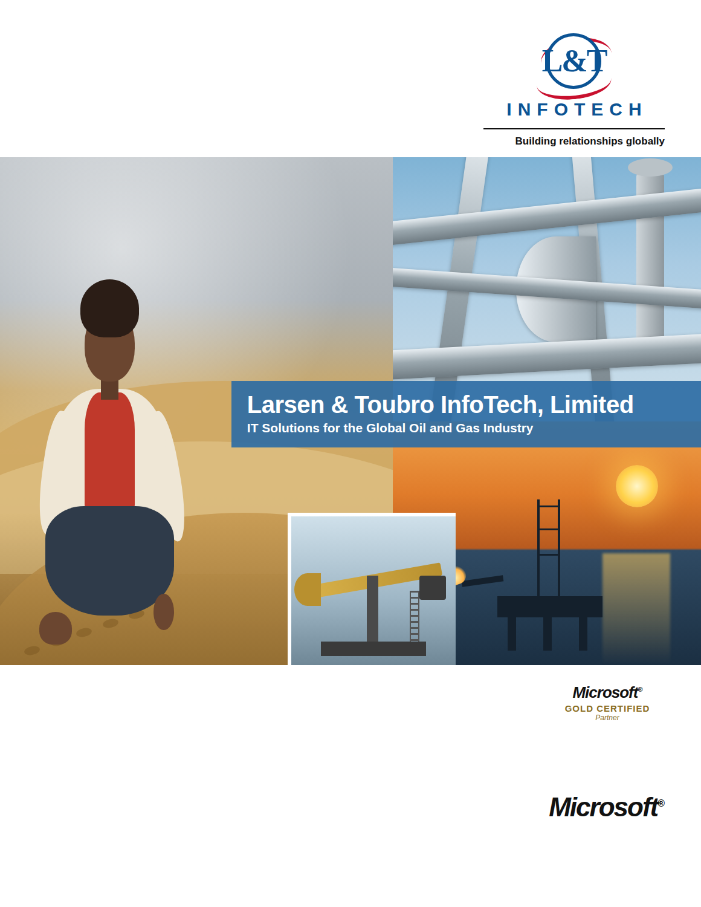L&T
INFOTECH
Building relationships globally
Larsen & Toubro InfoTech, Limited
IT Solutions for the Global Oil and Gas Industry
Microsoft®
GOLD CERTIFIED
Partner
Microsoft®